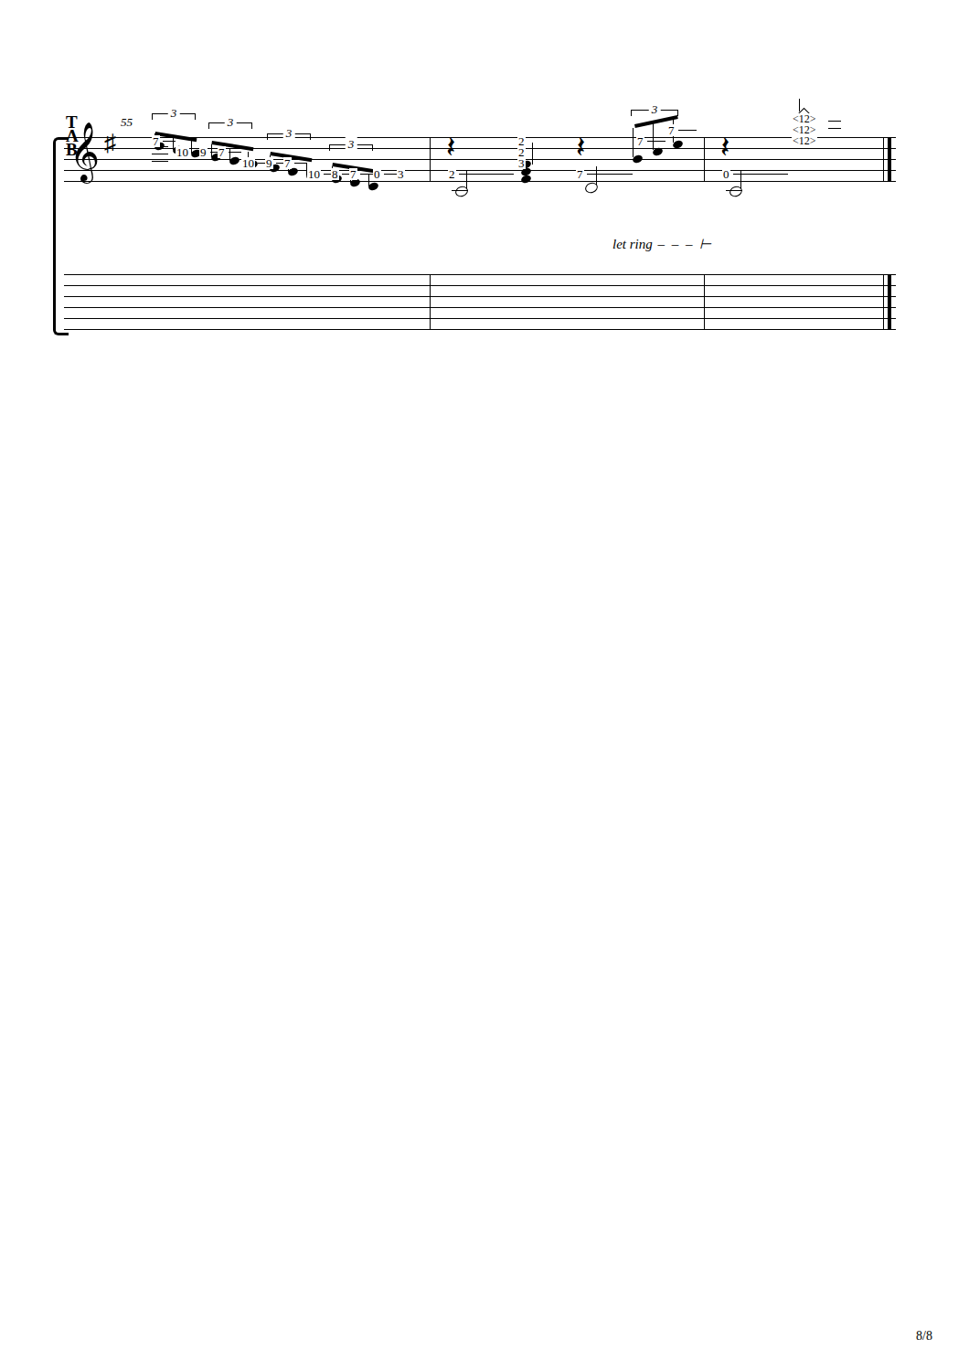𝄞
♯
55
TAB
3
3
3
3
𝄽
𝄽
3
let ring – – – ⊢
𝄽
7
10
9
7
10
9
7
10
8
7
0
3
2
2
2
3
7
7
7
0
<12>
<12>
<12>
8/8